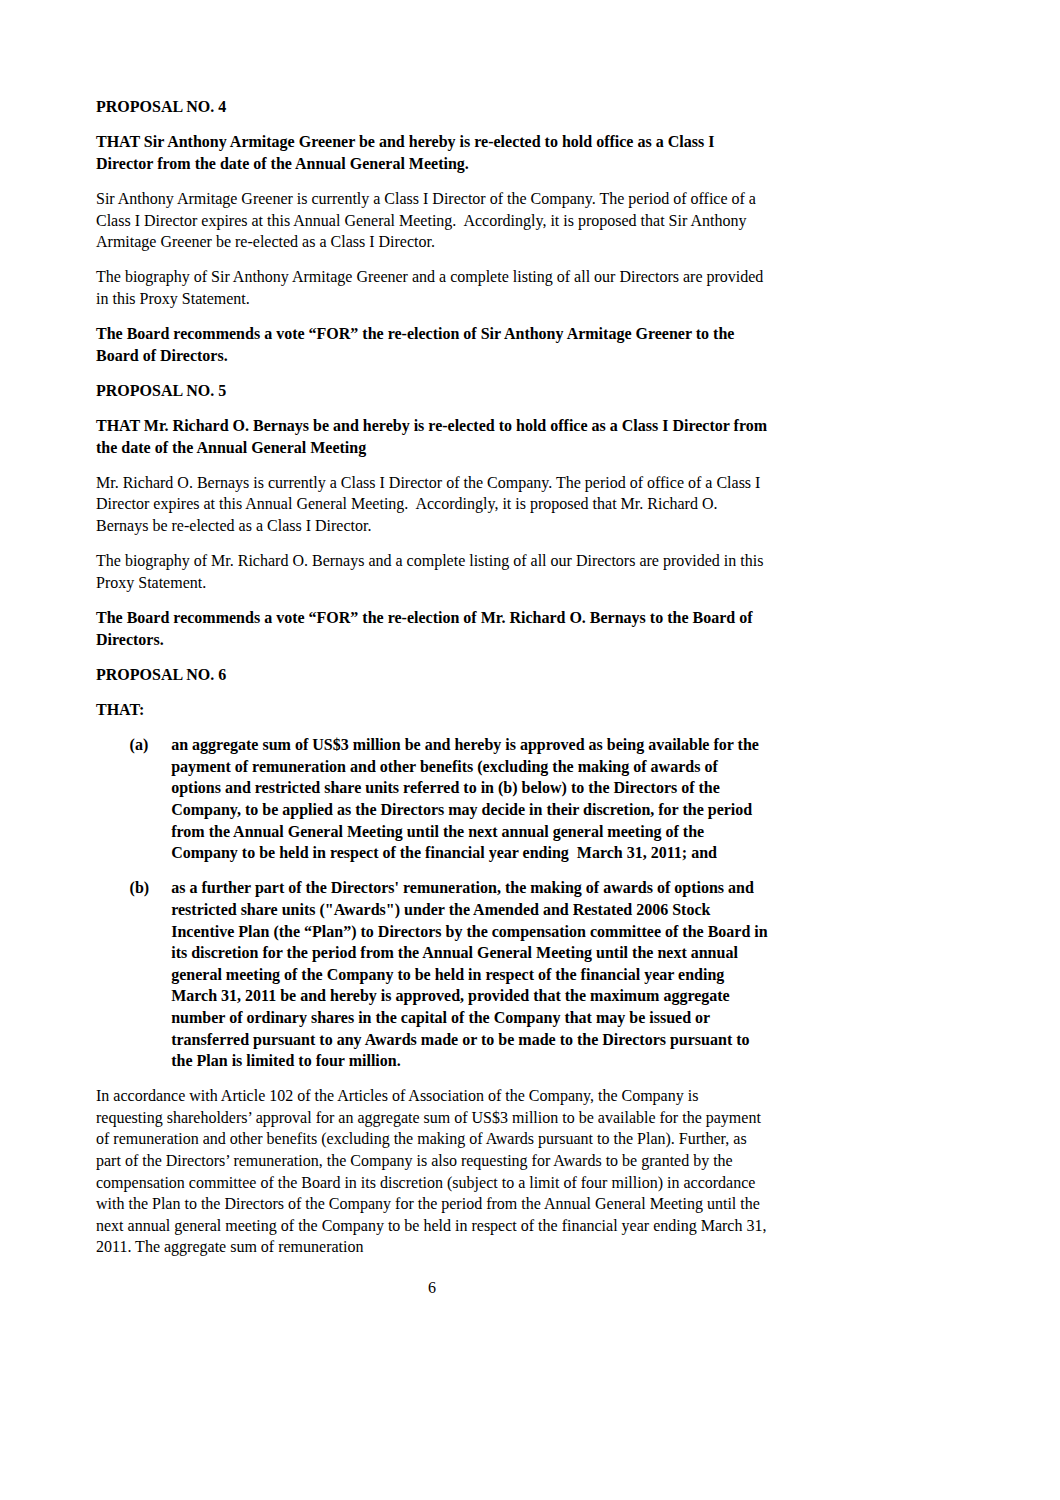PROPOSAL NO. 4
THAT Sir Anthony Armitage Greener be and hereby is re-elected to hold office as a Class I Director from the date of the Annual General Meeting.
Sir Anthony Armitage Greener is currently a Class I Director of the Company. The period of office of a Class I Director expires at this Annual General Meeting. Accordingly, it is proposed that Sir Anthony Armitage Greener be re-elected as a Class I Director.
The biography of Sir Anthony Armitage Greener and a complete listing of all our Directors are provided in this Proxy Statement.
The Board recommends a vote “FOR” the re-election of Sir Anthony Armitage Greener to the Board of Directors.
PROPOSAL NO. 5
THAT Mr. Richard O. Bernays be and hereby is re-elected to hold office as a Class I Director from the date of the Annual General Meeting
Mr. Richard O. Bernays is currently a Class I Director of the Company. The period of office of a Class I Director expires at this Annual General Meeting. Accordingly, it is proposed that Mr. Richard O. Bernays be re-elected as a Class I Director.
The biography of Mr. Richard O. Bernays and a complete listing of all our Directors are provided in this Proxy Statement.
The Board recommends a vote “FOR” the re-election of Mr. Richard O. Bernays to the Board of Directors.
PROPOSAL NO. 6
THAT:
(a)
an aggregate sum of US$3 million be and hereby is approved as being available for the payment of remuneration and other benefits (excluding the making of awards of options and restricted share units referred to in (b) below) to the Directors of the Company, to be applied as the Directors may decide in their discretion, for the period from the Annual General Meeting until the next annual general meeting of the Company to be held in respect of the financial year ending March 31, 2011; and
(b)
as a further part of the Directors' remuneration, the making of awards of options and restricted share units ("Awards") under the Amended and Restated 2006 Stock Incentive Plan (the “Plan”) to Directors by the compensation committee of the Board in its discretion for the period from the Annual General Meeting until the next annual general meeting of the Company to be held in respect of the financial year ending March 31, 2011 be and hereby is approved, provided that the maximum aggregate number of ordinary shares in the capital of the Company that may be issued or transferred pursuant to any Awards made or to be made to the Directors pursuant to the Plan is limited to four million.
In accordance with Article 102 of the Articles of Association of the Company, the Company is requesting shareholders’ approval for an aggregate sum of US$3 million to be available for the payment of remuneration and other benefits (excluding the making of Awards pursuant to the Plan). Further, as part of the Directors’ remuneration, the Company is also requesting for Awards to be granted by the compensation committee of the Board in its discretion (subject to a limit of four million) in accordance with the Plan to the Directors of the Company for the period from the Annual General Meeting until the next annual general meeting of the Company to be held in respect of the financial year ending March 31, 2011. The aggregate sum of remuneration
6